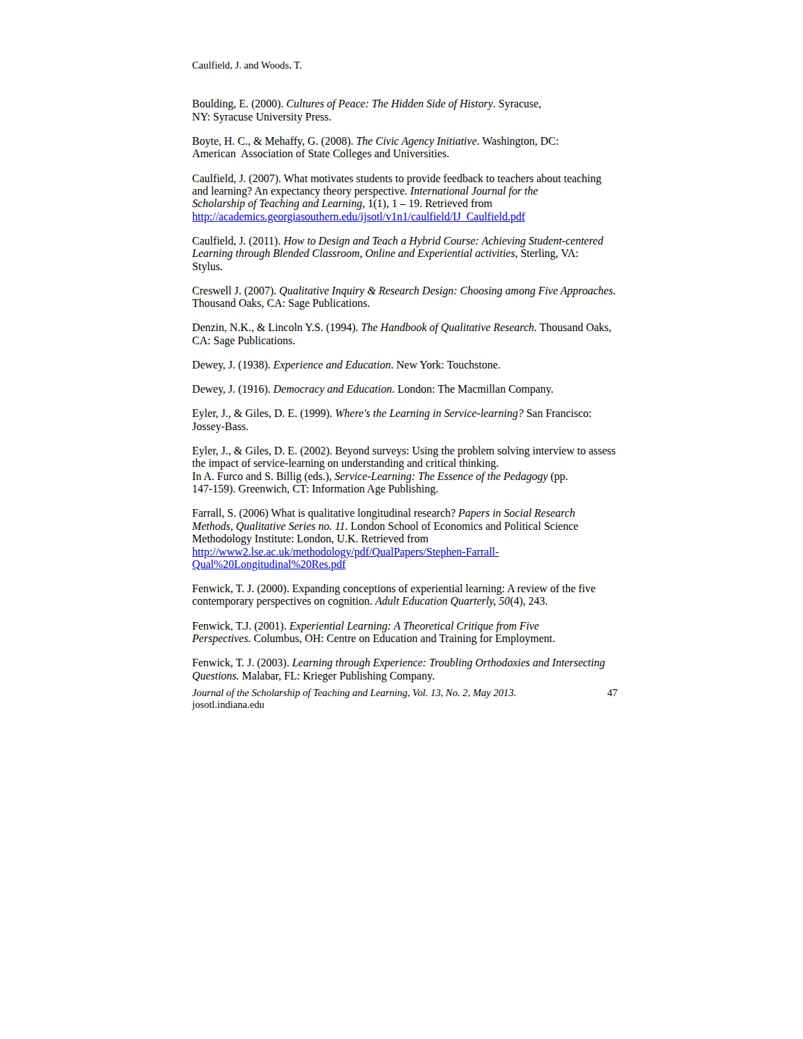Caulfield, J. and Woods, T.
Boulding, E. (2000). Cultures of Peace: The Hidden Side of History. Syracuse,
NY: Syracuse University Press.
Boyte, H. C., & Mehaffy, G. (2008). The Civic Agency Initiative. Washington, DC:
American Association of State Colleges and Universities.
Caulfield, J. (2007). What motivates students to provide feedback to teachers about teaching and learning? An expectancy theory perspective. International Journal for the
Scholarship of Teaching and Learning, 1(1), 1 – 19. Retrieved from
http://academics.georgiasouthern.edu/ijsotl/v1n1/caulfield/IJ_Caulfield.pdf
Caulfield, J. (2011). How to Design and Teach a Hybrid Course: Achieving Student-centered Learning through Blended Classroom, Online and Experiential activities, Sterling, VA:
Stylus.
Creswell J. (2007). Qualitative Inquiry & Research Design: Choosing among Five Approaches. Thousand Oaks, CA: Sage Publications.
Denzin, N.K., & Lincoln Y.S. (1994). The Handbook of Qualitative Research. Thousand Oaks, CA: Sage Publications.
Dewey, J. (1938). Experience and Education. New York: Touchstone.
Dewey, J. (1916). Democracy and Education. London: The Macmillan Company.
Eyler, J., & Giles, D. E. (1999). Where's the Learning in Service-learning? San Francisco: Jossey-Bass.
Eyler, J., & Giles, D. E. (2002). Beyond surveys: Using the problem solving interview to assess the impact of service-learning on understanding and critical thinking.
In A. Furco and S. Billig (eds.), Service-Learning: The Essence of the Pedagogy (pp.
147-159). Greenwich, CT: Information Age Publishing.
Farrall, S. (2006) What is qualitative longitudinal research? Papers in Social Research Methods, Qualitative Series no. 11. London School of Economics and Political Science Methodology Institute: London, U.K. Retrieved from
http://www2.lse.ac.uk/methodology/pdf/QualPapers/Stephen-Farrall-
Qual%20Longitudinal%20Res.pdf
Fenwick, T. J. (2000). Expanding conceptions of experiential learning: A review of the five contemporary perspectives on cognition. Adult Education Quarterly, 50(4), 243.
Fenwick, T.J. (2001). Experiential Learning: A Theoretical Critique from Five
Perspectives. Columbus, OH: Centre on Education and Training for Employment.
Fenwick, T. J. (2003). Learning through Experience: Troubling Orthodoxies and Intersecting Questions. Malabar, FL: Krieger Publishing Company.
47 Journal of the Scholarship of Teaching and Learning, Vol. 13, No. 2, May 2013. josotl.indiana.edu